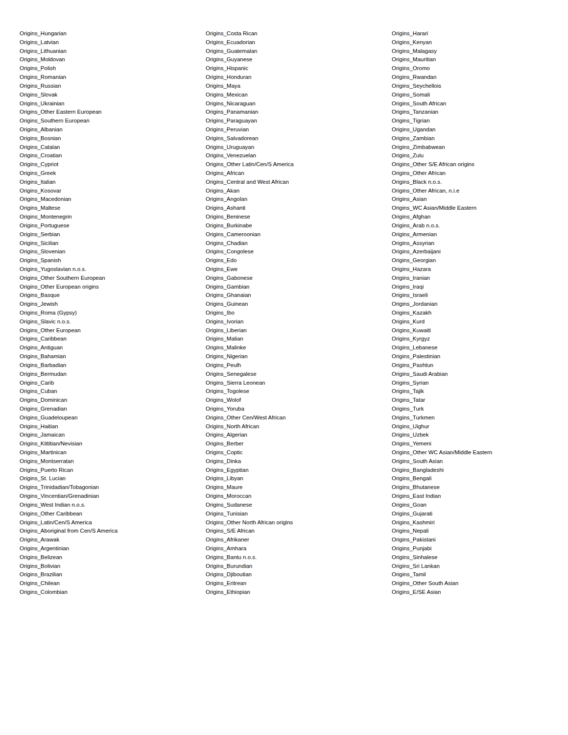Origins_Hungarian
Origins_Latvian
Origins_Lithuanian
Origins_Moldovan
Origins_Polish
Origins_Romanian
Origins_Russian
Origins_Slovak
Origins_Ukrainian
Origins_Other Eastern European
Origins_Southern European
Origins_Albanian
Origins_Bosnian
Origins_Catalan
Origins_Croatian
Origins_Cypriot
Origins_Greek
Origins_Italian
Origins_Kosovar
Origins_Macedonian
Origins_Maltese
Origins_Montenegrin
Origins_Portuguese
Origins_Serbian
Origins_Sicilian
Origins_Slovenian
Origins_Spanish
Origins_Yugoslavian n.o.s.
Origins_Other Southern European
Origins_Other European origins
Origins_Basque
Origins_Jewish
Origins_Roma (Gypsy)
Origins_Slavic n.o.s.
Origins_Other European
Origins_Caribbean
Origins_Antiguan
Origins_Bahamian
Origins_Barbadian
Origins_Bermudan
Origins_Carib
Origins_Cuban
Origins_Dominican
Origins_Grenadian
Origins_Guadeloupean
Origins_Haitian
Origins_Jamaican
Origins_Kittitian/Nevisian
Origins_Martinican
Origins_Montserratan
Origins_Puerto Rican
Origins_St. Lucian
Origins_Trinidadian/Tobagonian
Origins_Vincentian/Grenadinian
Origins_West Indian n.o.s.
Origins_Other Caribbean
Origins_Latin/Cen/S America
Origins_Aboriginal from Cen/S America
Origins_Arawak
Origins_Argentinian
Origins_Belizean
Origins_Bolivian
Origins_Brazilian
Origins_Chilean
Origins_Colombian
Origins_Costa Rican
Origins_Ecuadorian
Origins_Guatemalan
Origins_Guyanese
Origins_Hispanic
Origins_Honduran
Origins_Maya
Origins_Mexican
Origins_Nicaraguan
Origins_Panamanian
Origins_Paraguayan
Origins_Peruvian
Origins_Salvadorean
Origins_Uruguayan
Origins_Venezuelan
Origins_Other Latin/Cen/S America
Origins_African
Origins_Central and West African
Origins_Akan
Origins_Angolan
Origins_Ashanti
Origins_Beninese
Origins_Burkinabe
Origins_Cameroonian
Origins_Chadian
Origins_Congolese
Origins_Edo
Origins_Ewe
Origins_Gabonese
Origins_Gambian
Origins_Ghanaian
Origins_Guinean
Origins_Ibo
Origins_Ivorian
Origins_Liberian
Origins_Malian
Origins_Malinke
Origins_Nigerian
Origins_Peulh
Origins_Senegalese
Origins_Sierra Leonean
Origins_Togolese
Origins_Wolof
Origins_Yoruba
Origins_Other Cen/West African
Origins_North African
Origins_Algerian
Origins_Berber
Origins_Coptic
Origins_Dinka
Origins_Egyptian
Origins_Libyan
Origins_Maure
Origins_Moroccan
Origins_Sudanese
Origins_Tunisian
Origins_Other North African origins
Origins_S/E African
Origins_Afrikaner
Origins_Amhara
Origins_Bantu n.o.s.
Origins_Burundian
Origins_Djiboutian
Origins_Eritrean
Origins_Ethiopian
Origins_Harari
Origins_Kenyan
Origins_Malagasy
Origins_Mauritian
Origins_Oromo
Origins_Rwandan
Origins_Seychellois
Origins_Somali
Origins_South African
Origins_Tanzanian
Origins_Tigrian
Origins_Ugandan
Origins_Zambian
Origins_Zimbabwean
Origins_Zulu
Origins_Other S/E African origins
Origins_Other African
Origins_Black n.o.s.
Origins_Other African, n.i.e
Origins_Asian
Origins_WC Asian/Middle Eastern
Origins_Afghan
Origins_Arab n.o.s.
Origins_Armenian
Origins_Assyrian
Origins_Azerbaijani
Origins_Georgian
Origins_Hazara
Origins_Iranian
Origins_Iraqi
Origins_Israeli
Origins_Jordanian
Origins_Kazakh
Origins_Kurd
Origins_Kuwaiti
Origins_Kyrgyz
Origins_Lebanese
Origins_Palestinian
Origins_Pashtun
Origins_Saudi Arabian
Origins_Syrian
Origins_Tajik
Origins_Tatar
Origins_Turk
Origins_Turkmen
Origins_Uighur
Origins_Uzbek
Origins_Yemeni
Origins_Other WC Asian/Middle Eastern
Origins_South Asian
Origins_Bangladeshi
Origins_Bengali
Origins_Bhutanese
Origins_East Indian
Origins_Goan
Origins_Gujarati
Origins_Kashmiri
Origins_Nepali
Origins_Pakistani
Origins_Punjabi
Origins_Sinhalese
Origins_Sri Lankan
Origins_Tamil
Origins_Other South Asian
Origins_E/SE Asian